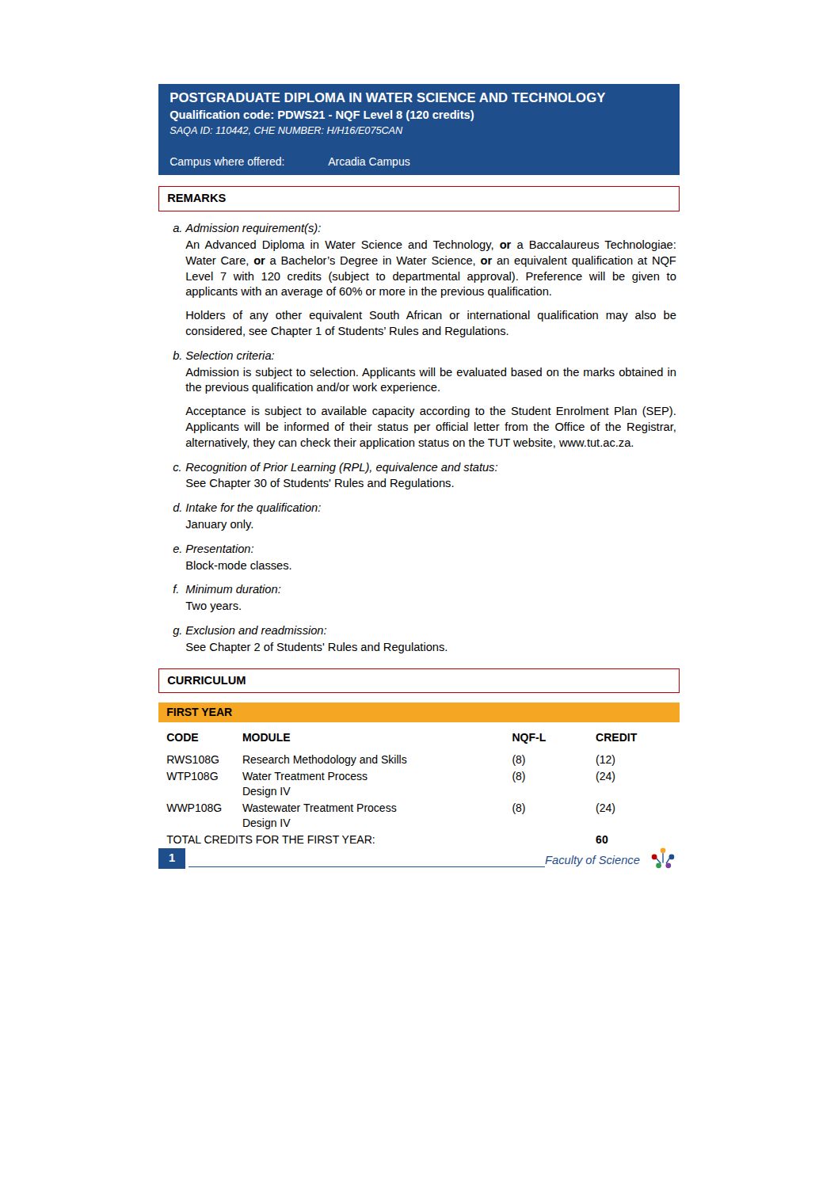POSTGRADUATE DIPLOMA IN WATER SCIENCE AND TECHNOLOGY
Qualification code: PDWS21 - NQF Level 8 (120 credits)
SAQA ID: 110442, CHE NUMBER: H/H16/E075CAN
Campus where offered: Arcadia Campus
REMARKS
a.
Admission requirement(s):
An Advanced Diploma in Water Science and Technology, or a Baccalaureus Technologiae: Water Care, or a Bachelor’s Degree in Water Science, or an equivalent qualification at NQF Level 7 with 120 credits (subject to departmental approval). Preference will be given to applicants with an average of 60% or more in the previous qualification.
Holders of any other equivalent South African or international qualification may also be considered, see Chapter 1 of Students’ Rules and Regulations.
b.
Selection criteria:
Admission is subject to selection. Applicants will be evaluated based on the marks obtained in the previous qualification and/or work experience.
Acceptance is subject to available capacity according to the Student Enrolment Plan (SEP). Applicants will be informed of their status per official letter from the Office of the Registrar, alternatively, they can check their application status on the TUT website, www.tut.ac.za.
c.
Recognition of Prior Learning (RPL), equivalence and status:
See Chapter 30 of Students' Rules and Regulations.
d.
Intake for the qualification:
January only.
e.
Presentation:
Block-mode classes.
f.
Minimum duration:
Two years.
g.
Exclusion and readmission:
See Chapter 2 of Students' Rules and Regulations.
CURRICULUM
FIRST YEAR
| CODE | MODULE | NQF-L | CREDIT |
| --- | --- | --- | --- |
| RWS108G | Research Methodology and Skills | (8) | (12) |
| WTP108G | Water Treatment Process Design IV | (8) | (24) |
| WWP108G | Wastewater Treatment Process Design IV | (8) | (24) |
| TOTAL CREDITS FOR THE FIRST YEAR: | 60 |
1
Faculty of Science